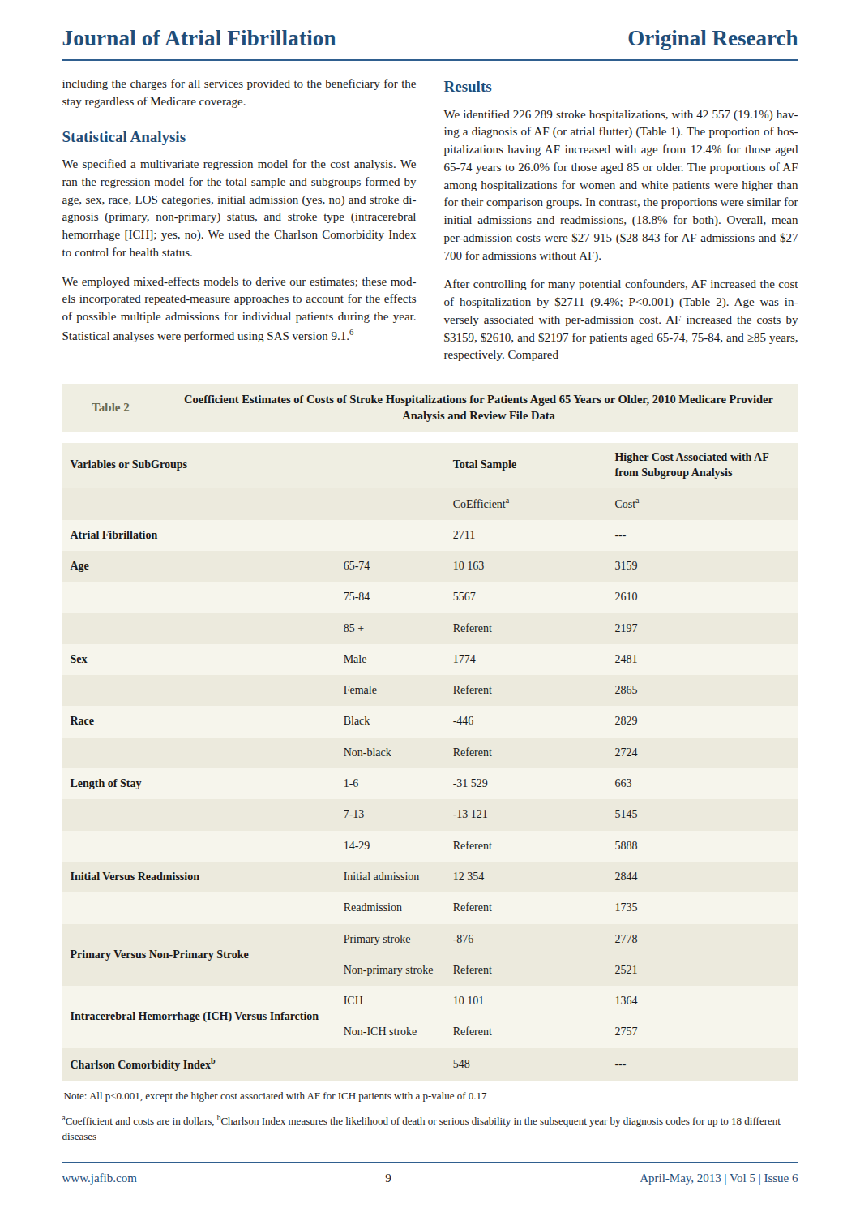Journal of Atrial Fibrillation
Original Research
including the charges for all services provided to the beneficiary for the stay regardless of Medicare coverage.
Statistical Analysis
We specified a multivariate regression model for the cost analysis. We ran the regression model for the total sample and subgroups formed by age, sex, race, LOS categories, initial admission (yes, no) and stroke diagnosis (primary, non-primary) status, and stroke type (intracerebral hemorrhage [ICH]; yes, no). We used the Charlson Comorbidity Index to control for health status.
We employed mixed-effects models to derive our estimates; these models incorporated repeated-measure approaches to account for the effects of possible multiple admissions for individual patients during the year. Statistical analyses were performed using SAS version 9.1.6
Results
We identified 226 289 stroke hospitalizations, with 42 557 (19.1%) having a diagnosis of AF (or atrial flutter) (Table 1). The proportion of hospitalizations having AF increased with age from 12.4% for those aged 65-74 years to 26.0% for those aged 85 or older. The proportions of AF among hospitalizations for women and white patients were higher than for their comparison groups. In contrast, the proportions were similar for initial admissions and readmissions, (18.8% for both). Overall, mean per-admission costs were $27 915 ($28 843 for AF admissions and $27 700 for admissions without AF).
After controlling for many potential confounders, AF increased the cost of hospitalization by $2711 (9.4%; P<0.001) (Table 2). Age was inversely associated with per-admission cost. AF increased the costs by $3159, $2610, and $2197 for patients aged 65-74, 75-84, and ≥85 years, respectively. Compared
Table 2
Coefficient Estimates of Costs of Stroke Hospitalizations for Patients Aged 65 Years or Older, 2010 Medicare Provider Analysis and Review File Data
| Variables or SubGroups | Total Sample | Higher Cost Associated with AF from Subgroup Analysis |
| --- | --- | --- |
| | CoEfficient a | Cost a |
| Atrial Fibrillation | 2711 | --- |
| Age | 65-74 | 10 163 | 3159 |
| | 75-84 | 5567 | 2610 |
| | 85 + | Referent | 2197 |
| Sex | Male | 1774 | 2481 |
| | Female | Referent | 2865 |
| Race | Black | -446 | 2829 |
| | Non-black | Referent | 2724 |
| Length of Stay | 1-6 | -31 529 | 663 |
| | 7-13 | -13 121 | 5145 |
| | 14-29 | Referent | 5888 |
| Initial Versus Readmission | Initial admission | 12 354 | 2844 |
| | Readmission | Referent | 1735 |
| Primary Versus Non-Primary Stroke | Primary stroke | -876 | 2778 |
| Non-primary stroke | Referent | 2521 |
| Intracerebral Hemorrhage (ICH) Versus Infarction | ICH | 10 101 | 1364 |
| Non-ICH stroke | Referent | 2757 |
| Charlson Comorbidity Index b | 548 | --- |
Note: All p≤0.001, except the higher cost associated with AF for ICH patients with a p-value of 0.17
aCoefficient and costs are in dollars, bCharlson Index measures the likelihood of death or serious disability in the subsequent year by diagnosis codes for up to 18 different diseases
www.jafib.com
9
April-May, 2013 | Vol 5 | Issue 6